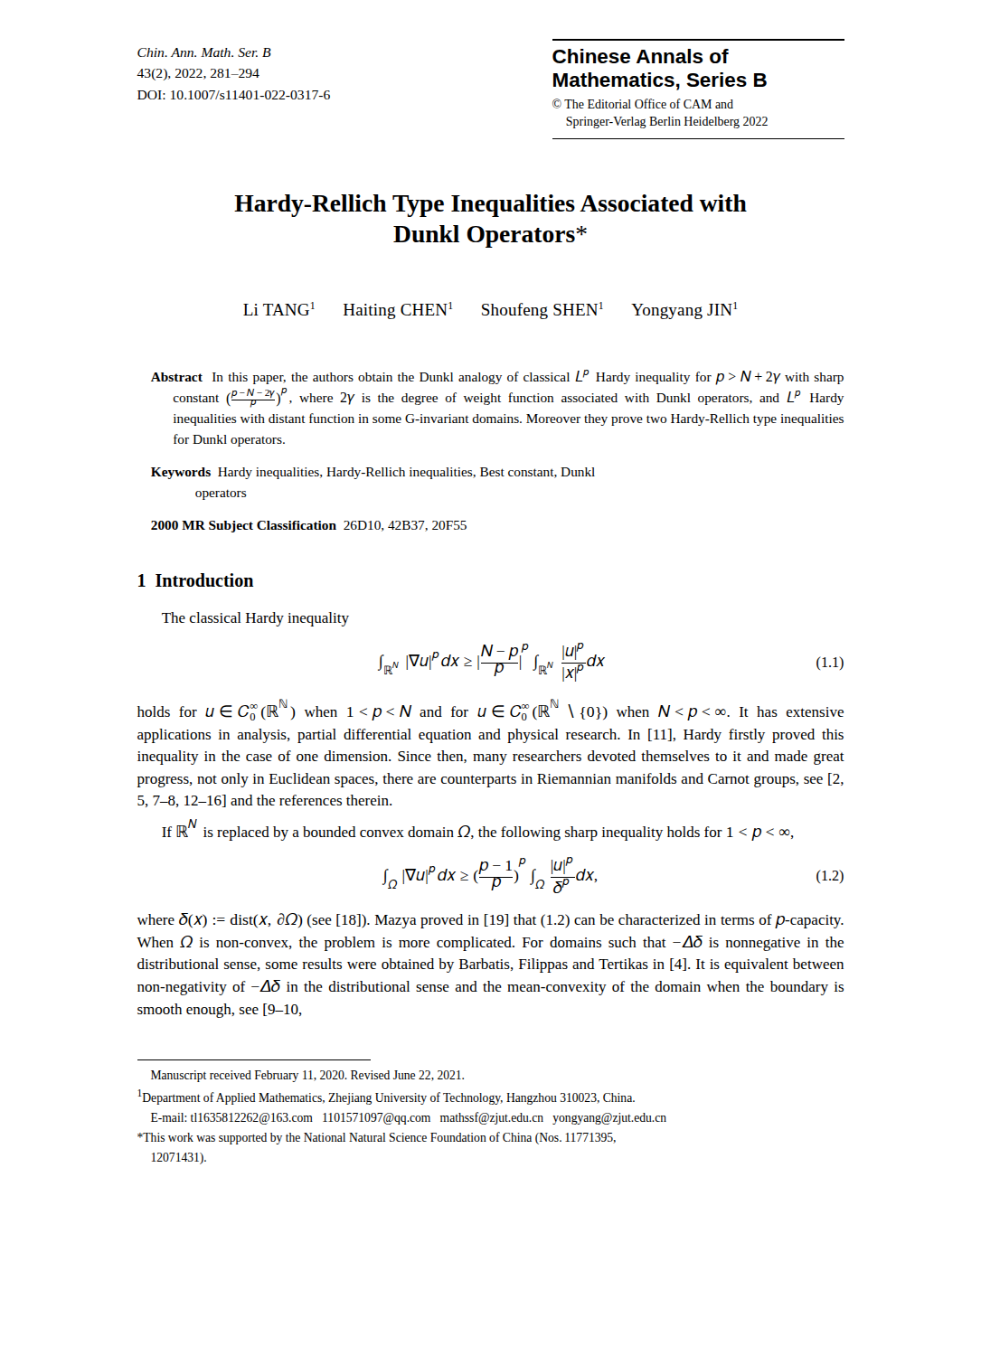Chin. Ann. Math. Ser. B
43(2), 2022, 281–294
DOI: 10.1007/s11401-022-0317-6
Chinese Annals of
Mathematics, Series B
© The Editorial Office of CAM and Springer-Verlag Berlin Heidelberg 2022
Hardy-Rellich Type Inequalities Associated with
Dunkl Operators*
Li TANG1 Haiting CHEN1 Shoufeng SHEN1 Yongyang JIN1
Abstract In this paper, the authors obtain the Dunkl analogy of classical Lp Hardy inequality for p>N+2γ with sharp constant (p−N−2γp)p, where 2γ is the degree of weight function associated with Dunkl operators, and Lp Hardy inequalities with distant function in some G-invariant domains. Moreover they prove two Hardy-Rellich type inequalities for Dunkl operators.
Keywords Hardy inequalities, Hardy-Rellich inequalities, Best constant, Dunkl operators
2000 MR Subject Classification 26D10, 42B37, 20F55
1 Introduction
The classical Hardy inequality
∫ℝN |∇u|p dx ≥ |N−pp|p ∫ℝN |u|p |x|p dx
(1.1)
holds for u∈C0∞(ℝℕ) when 1<p<N and for u∈C0∞(ℝℕ∖{0}) when N<p<∞. It has extensive applications in analysis, partial differential equation and physical research. In [11], Hardy firstly proved this inequality in the case of one dimension. Since then, many researchers devoted themselves to it and made great progress, not only in Euclidean spaces, there are counterparts in Riemannian manifolds and Carnot groups, see [2, 5, 7–8, 12–16] and the references therein.
If ℝN is replaced by a bounded convex domain Ω, the following sharp inequality holds for 1<p<∞,
∫Ω |∇u|p dx ≥ (p−1p)p ∫Ω |u|p δp dx ,
(1.2)
where δ(x):=dist(x,∂Ω) (see [18]). Mazya proved in [19] that (1.2) can be characterized in terms of p-capacity. When Ω is non-convex, the problem is more complicated. For domains such that −Δδ is nonnegative in the distributional sense, some results were obtained by Barbatis, Filippas and Tertikas in [4]. It is equivalent between non-negativity of −Δδ in the distributional sense and the mean-convexity of the domain when the boundary is smooth enough, see [9–10,
Manuscript received February 11, 2020. Revised June 22, 2021.
1Department of Applied Mathematics, Zhejiang University of Technology, Hangzhou 310023, China.
E-mail: tl1635812262@163.com 1101571097@qq.com mathssf@zjut.edu.cn yongyang@zjut.edu.cn
*This work was supported by the National Natural Science Foundation of China (Nos. 11771395,
12071431).